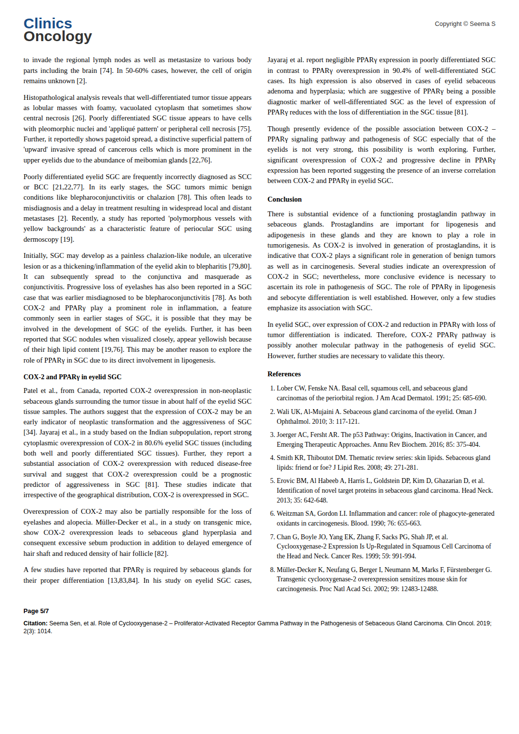Clinics Oncology
Copyright © Seema S
to invade the regional lymph nodes as well as metastasize to various body parts including the brain [74]. In 50-60% cases, however, the cell of origin remains unknown [2].
Histopathological analysis reveals that well-differentiated tumor tissue appears as lobular masses with foamy, vacuolated cytoplasm that sometimes show central necrosis [26]. Poorly differentiated SGC tissue appears to have cells with pleomorphic nuclei and 'appliqué pattern' or peripheral cell necrosis [75]. Further, it reportedly shows pagetoid spread, a distinctive superficial pattern of 'upward' invasive spread of cancerous cells which is more prominent in the upper eyelids due to the abundance of meibomian glands [22,76].
Poorly differentiated eyelid SGC are frequently incorrectly diagnosed as SCC or BCC [21,22,77]. In its early stages, the SGC tumors mimic benign conditions like blepharoconjunctivitis or chalazion [78]. This often leads to misdiagnosis and a delay in treatment resulting in widespread local and distant metastases [2]. Recently, a study has reported 'polymorphous vessels with yellow backgrounds' as a characteristic feature of periocular SGC using dermoscopy [19].
Initially, SGC may develop as a painless chalazion-like nodule, an ulcerative lesion or as a thickening/inflammation of the eyelid akin to blepharitis [79,80]. It can subsequently spread to the conjunctiva and masquerade as conjunctivitis. Progressive loss of eyelashes has also been reported in a SGC case that was earlier misdiagnosed to be blepharoconjunctivitis [78]. As both COX-2 and PPARγ play a prominent role in inflammation, a feature commonly seen in earlier stages of SGC, it is possible that they may be involved in the development of SGC of the eyelids. Further, it has been reported that SGC nodules when visualized closely, appear yellowish because of their high lipid content [19,76]. This may be another reason to explore the role of PPARγ in SGC due to its direct involvement in lipogenesis.
COX-2 and PPARγ in eyelid SGC
Patel et al., from Canada, reported COX-2 overexpression in non-neoplastic sebaceous glands surrounding the tumor tissue in about half of the eyelid SGC tissue samples. The authors suggest that the expression of COX-2 may be an early indicator of neoplastic transformation and the aggressiveness of SGC [34]. Jayaraj et al., in a study based on the Indian subpopulation, report strong cytoplasmic overexpression of COX-2 in 80.6% eyelid SGC tissues (including both well and poorly differentiated SGC tissues). Further, they report a substantial association of COX-2 overexpression with reduced disease-free survival and suggest that COX-2 overexpression could be a prognostic predictor of aggressiveness in SGC [81]. These studies indicate that irrespective of the geographical distribution, COX-2 is overexpressed in SGC.
Overexpression of COX-2 may also be partially responsible for the loss of eyelashes and alopecia. Müller-Decker et al., in a study on transgenic mice, show COX-2 overexpression leads to sebaceous gland hyperplasia and consequent excessive sebum production in addition to delayed emergence of hair shaft and reduced density of hair follicle [82].
A few studies have reported that PPARγ is required by sebaceous glands for their proper differentiation [13,83,84]. In his study on eyelid SGC cases, Jayaraj et al. report negligible PPARγ expression in poorly differentiated SGC in contrast to PPARγ overexpression in 90.4% of well-differentiated SGC cases. Its high expression is also observed in cases of eyelid sebaceous adenoma and hyperplasia; which are suggestive of PPARγ being a possible diagnostic marker of well-differentiated SGC as the level of expression of PPARγ reduces with the loss of differentiation in the SGC tissue [81].
Though presently evidence of the possible association between COX-2 – PPARγ signaling pathway and pathogenesis of SGC especially that of the eyelids is not very strong, this possibility is worth exploring. Further, significant overexpression of COX-2 and progressive decline in PPARγ expression has been reported suggesting the presence of an inverse correlation between COX-2 and PPARγ in eyelid SGC.
Conclusion
There is substantial evidence of a functioning prostaglandin pathway in sebaceous glands. Prostaglandins are important for lipogenesis and adipogenesis in these glands and they are known to play a role in tumorigenesis. As COX-2 is involved in generation of prostaglandins, it is indicative that COX-2 plays a significant role in generation of benign tumors as well as in carcinogenesis. Several studies indicate an overexpression of COX-2 in SGC; nevertheless, more conclusive evidence is necessary to ascertain its role in pathogenesis of SGC. The role of PPARγ in lipogenesis and sebocyte differentiation is well established. However, only a few studies emphasize its association with SGC.
In eyelid SGC, over expression of COX-2 and reduction in PPARγ with loss of tumor differentiation is indicated. Therefore, COX-2 PPARγ pathway is possibly another molecular pathway in the pathogenesis of eyelid SGC. However, further studies are necessary to validate this theory.
References
Lober CW, Fenske NA. Basal cell, squamous cell, and sebaceous gland carcinomas of the periorbital region. J Am Acad Dermatol. 1991; 25: 685-690.
Wali UK, Al-Mujaini A. Sebaceous gland carcinoma of the eyelid. Oman J Ophthalmol. 2010; 3: 117-121.
Joerger AC, Fersht AR. The p53 Pathway: Origins, Inactivation in Cancer, and Emerging Therapeutic Approaches. Annu Rev Biochem. 2016; 85: 375-404.
Smith KR, Thiboutot DM. Thematic review series: skin lipids. Sebaceous gland lipids: friend or foe? J Lipid Res. 2008; 49: 271-281.
Erovic BM, Al Habeeb A, Harris L, Goldstein DP, Kim D, Ghazarian D, et al. Identification of novel target proteins in sebaceous gland carcinoma. Head Neck. 2013; 35: 642-648.
Weitzman SA, Gordon LI. Inflammation and cancer: role of phagocyte-generated oxidants in carcinogenesis. Blood. 1990; 76: 655-663.
Chan G, Boyle JO, Yang EK, Zhang F, Sacks PG, Shah JP, et al. Cyclooxygenase-2 Expression Is Up-Regulated in Squamous Cell Carcinoma of the Head and Neck. Cancer Res. 1999; 59: 991-994.
Müller-Decker K, Neufang G, Berger I, Neumann M, Marks F, Fürstenberger G. Transgenic cyclooxygenase-2 overexpression sensitizes mouse skin for carcinogenesis. Proc Natl Acad Sci. 2002; 99: 12483-12488.
Page 5/7
Citation: Seema Sen, et al. Role of Cyclooxygenase-2 – Proliferator-Activated Receptor Gamma Pathway in the Pathogenesis of Sebaceous Gland Carcinoma. Clin Oncol. 2019; 2(3): 1014.